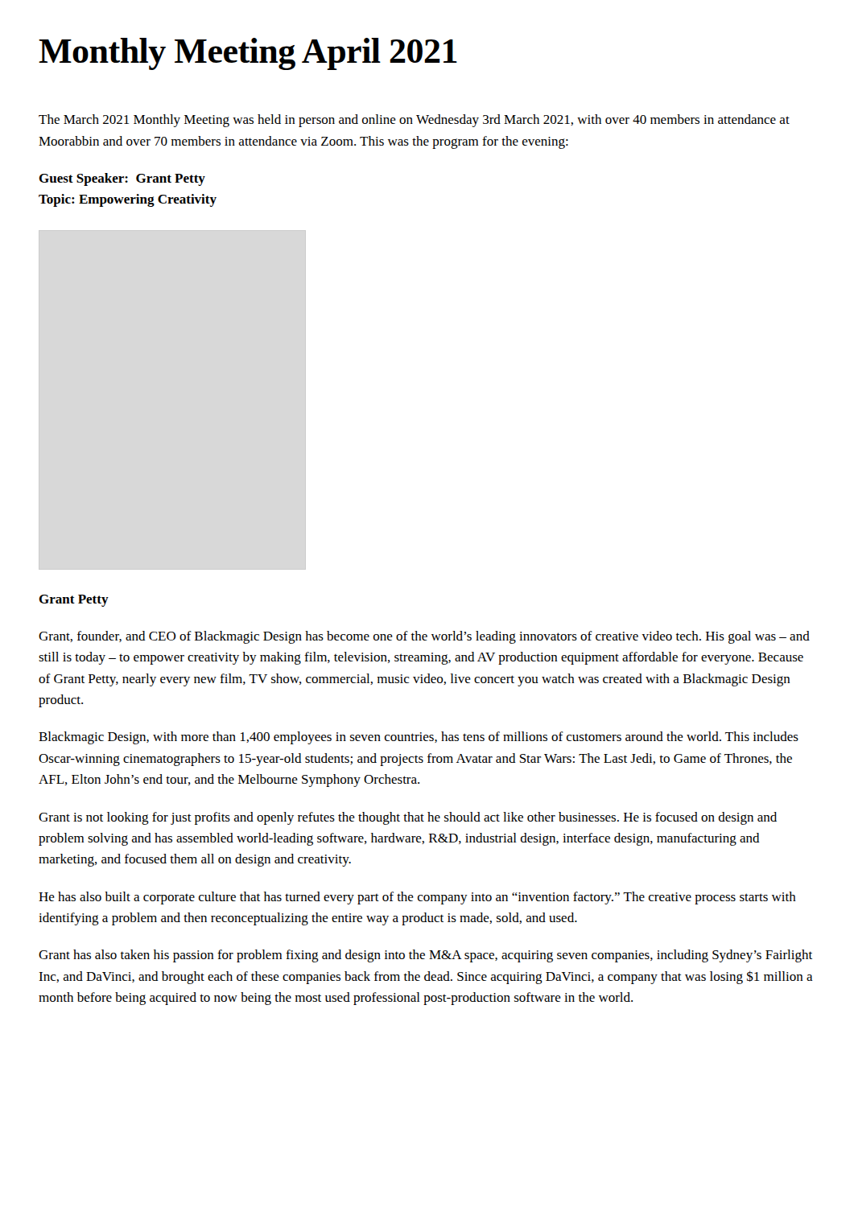Monthly Meeting April 2021
The March 2021 Monthly Meeting was held in person and online on Wednesday 3rd March 2021, with over 40 members in attendance at Moorabbin and over 70 members in attendance via Zoom. This was the program for the evening:
Guest Speaker: Grant Petty Topic: Empowering Creativity
Grant Petty
Grant, founder, and CEO of Blackmagic Design has become one of the world’s leading innovators of creative video tech. His goal was – and still is today – to empower creativity by making film, television, streaming, and AV production equipment affordable for everyone. Because of Grant Petty, nearly every new film, TV show, commercial, music video, live concert you watch was created with a Blackmagic Design product.
Blackmagic Design, with more than 1,400 employees in seven countries, has tens of millions of customers around the world. This includes Oscar-winning cinematographers to 15-year-old students; and projects from Avatar and Star Wars: The Last Jedi, to Game of Thrones, the AFL, Elton John’s end tour, and the Melbourne Symphony Orchestra.
Grant is not looking for just profits and openly refutes the thought that he should act like other businesses. He is focused on design and problem solving and has assembled world-leading software, hardware, R&D, industrial design, interface design, manufacturing and marketing, and focused them all on design and creativity.
He has also built a corporate culture that has turned every part of the company into an “invention factory.” The creative process starts with identifying a problem and then reconceptualizing the entire way a product is made, sold, and used.
Grant has also taken his passion for problem fixing and design into the M&A space, acquiring seven companies, including Sydney’s Fairlight Inc, and DaVinci, and brought each of these companies back from the dead. Since acquiring DaVinci, a company that was losing $1 million a month before being acquired to now being the most used professional post-production software in the world.